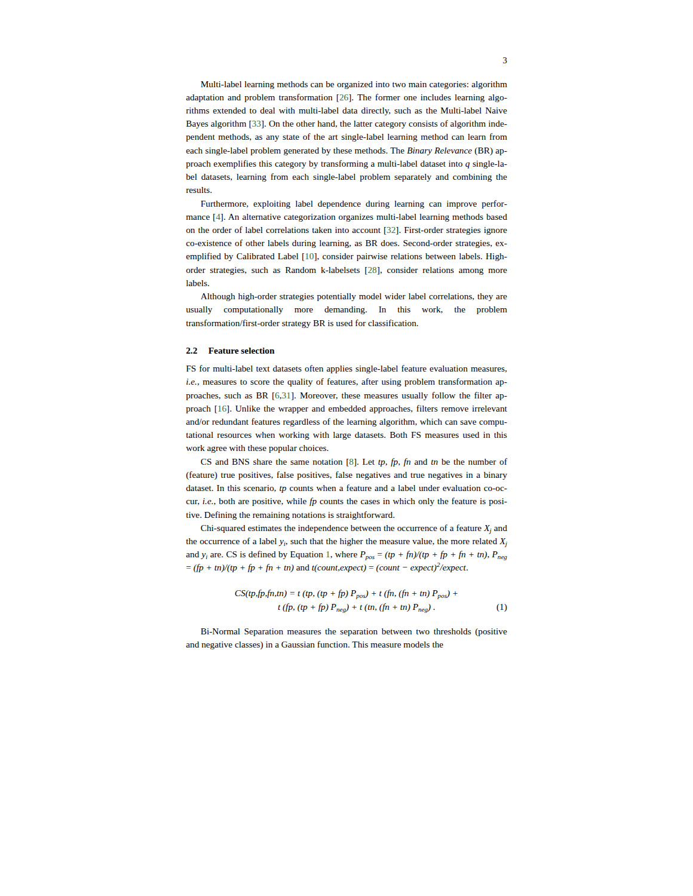3
Multi-label learning methods can be organized into two main categories: algorithm adaptation and problem transformation [26]. The former one includes learning algorithms extended to deal with multi-label data directly, such as the Multi-label Naive Bayes algorithm [33]. On the other hand, the latter category consists of algorithm independent methods, as any state of the art single-label learning method can learn from each single-label problem generated by these methods. The Binary Relevance (BR) approach exemplifies this category by transforming a multi-label dataset into q single-label datasets, learning from each single-label problem separately and combining the results.
Furthermore, exploiting label dependence during learning can improve performance [4]. An alternative categorization organizes multi-label learning methods based on the order of label correlations taken into account [32]. First-order strategies ignore co-existence of other labels during learning, as BR does. Second-order strategies, exemplified by Calibrated Label [10], consider pairwise relations between labels. High-order strategies, such as Random k-labelsets [28], consider relations among more labels.
Although high-order strategies potentially model wider label correlations, they are usually computationally more demanding. In this work, the problem transformation/first-order strategy BR is used for classification.
2.2 Feature selection
FS for multi-label text datasets often applies single-label feature evaluation measures, i.e., measures to score the quality of features, after using problem transformation approaches, such as BR [6,31]. Moreover, these measures usually follow the filter approach [16]. Unlike the wrapper and embedded approaches, filters remove irrelevant and/or redundant features regardless of the learning algorithm, which can save computational resources when working with large datasets. Both FS measures used in this work agree with these popular choices.
CS and BNS share the same notation [8]. Let tp, fp, fn and tn be the number of (feature) true positives, false positives, false negatives and true negatives in a binary dataset. In this scenario, tp counts when a feature and a label under evaluation co-occur, i.e., both are positive, while fp counts the cases in which only the feature is positive. Defining the remaining notations is straightforward.
Chi-squared estimates the independence between the occurrence of a feature Xj and the occurrence of a label yi, such that the higher the measure value, the more related Xj and yi are. CS is defined by Equation 1, where Ppos = (tp + fn)/(tp + fp + fn + tn), Pneg = (fp + tn)/(tp + fp + fn + tn) and t(count,expect) = (count − expect)2/expect.
CS(tp,fp,fn,tn) = t (tp, (tp + fp) Ppos) + t (fn, (fn + tn) Ppos) + t (fp, (tp + fp) Pneg) + t (tn, (fn + tn) Pneg) .
(1)
Bi-Normal Separation measures the separation between two thresholds (positive and negative classes) in a Gaussian function. This measure models the